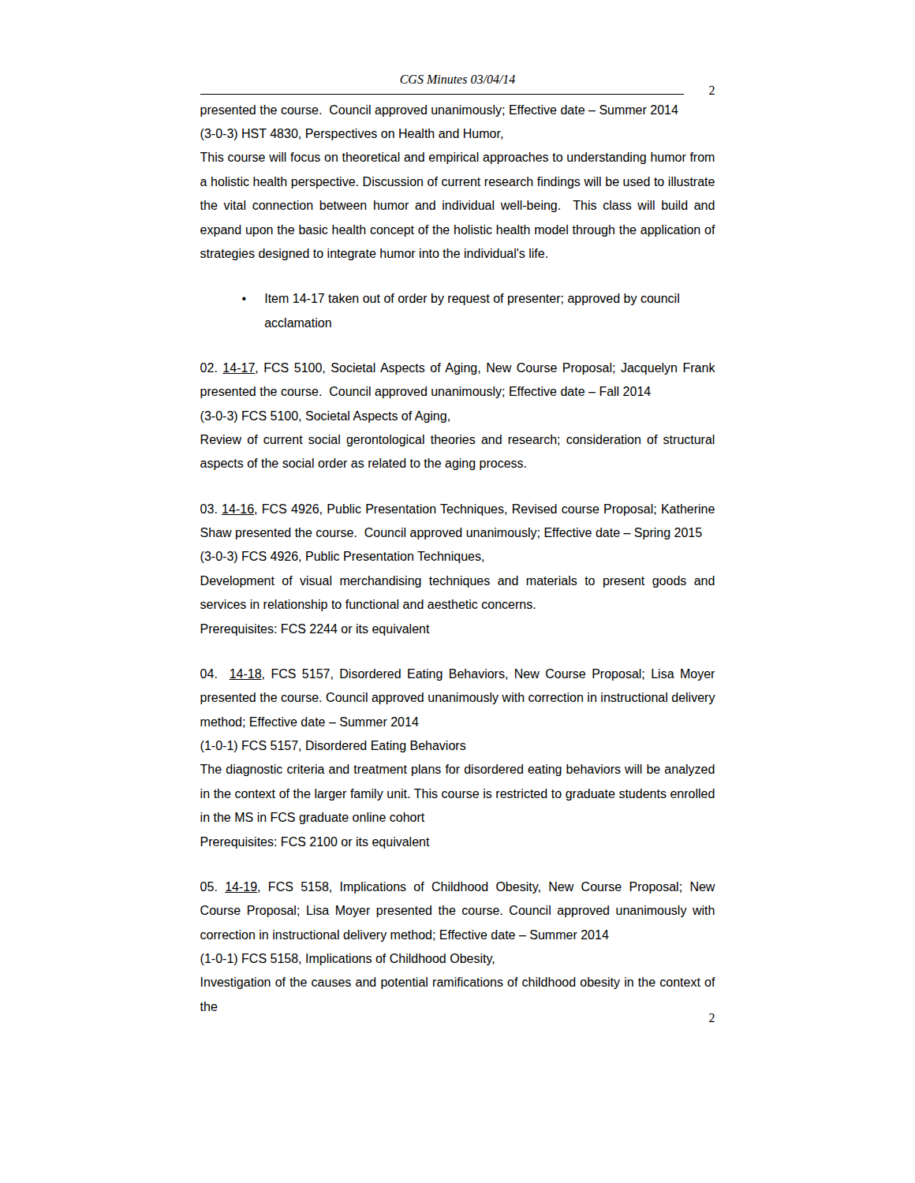CGS Minutes 03/04/14
2
presented the course. Council approved unanimously; Effective date – Summer 2014
(3-0-3) HST 4830, Perspectives on Health and Humor,
This course will focus on theoretical and empirical approaches to understanding humor from a holistic health perspective. Discussion of current research findings will be used to illustrate the vital connection between humor and individual well-being. This class will build and expand upon the basic health concept of the holistic health model through the application of strategies designed to integrate humor into the individual's life.
Item 14-17 taken out of order by request of presenter; approved by council acclamation
02. 14-17, FCS 5100, Societal Aspects of Aging, New Course Proposal; Jacquelyn Frank presented the course. Council approved unanimously; Effective date – Fall 2014
(3-0-3) FCS 5100, Societal Aspects of Aging,
Review of current social gerontological theories and research; consideration of structural aspects of the social order as related to the aging process.
03. 14-16, FCS 4926, Public Presentation Techniques, Revised course Proposal; Katherine Shaw presented the course. Council approved unanimously; Effective date – Spring 2015
(3-0-3) FCS 4926, Public Presentation Techniques,
Development of visual merchandising techniques and materials to present goods and services in relationship to functional and aesthetic concerns.
Prerequisites: FCS 2244 or its equivalent
04. 14-18, FCS 5157, Disordered Eating Behaviors, New Course Proposal; Lisa Moyer presented the course. Council approved unanimously with correction in instructional delivery method; Effective date – Summer 2014
(1-0-1) FCS 5157, Disordered Eating Behaviors
The diagnostic criteria and treatment plans for disordered eating behaviors will be analyzed in the context of the larger family unit. This course is restricted to graduate students enrolled in the MS in FCS graduate online cohort
Prerequisites: FCS 2100 or its equivalent
05. 14-19, FCS 5158, Implications of Childhood Obesity, New Course Proposal; New Course Proposal; Lisa Moyer presented the course. Council approved unanimously with correction in instructional delivery method; Effective date – Summer 2014
(1-0-1) FCS 5158, Implications of Childhood Obesity,
Investigation of the causes and potential ramifications of childhood obesity in the context of the
2